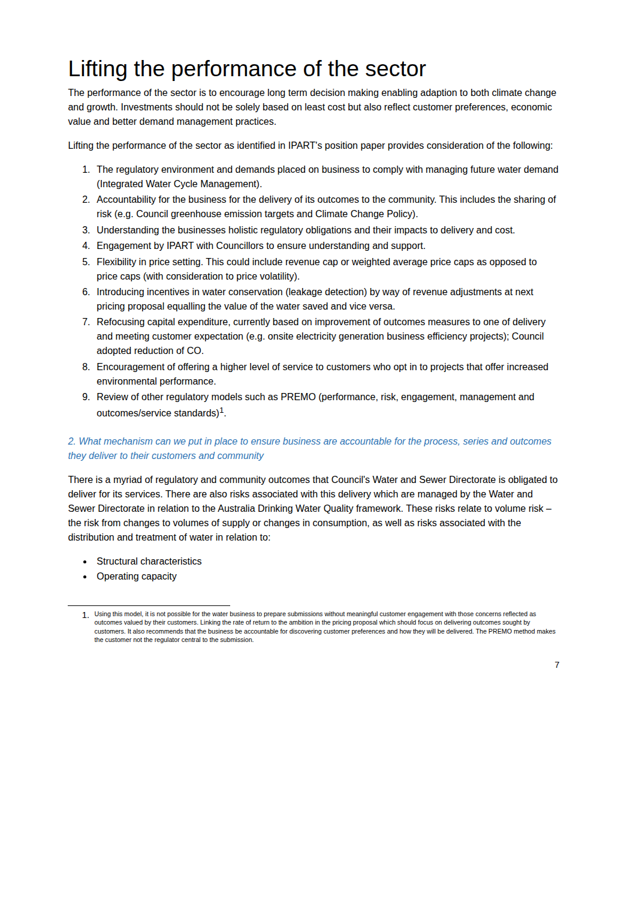Lifting the performance of the sector
The performance of the sector is to encourage long term decision making enabling adaption to both climate change and growth. Investments should not be solely based on least cost but also reflect customer preferences, economic value and better demand management practices.
Lifting the performance of the sector as identified in IPART's position paper provides consideration of the following:
The regulatory environment and demands placed on business to comply with managing future water demand (Integrated Water Cycle Management).
Accountability for the business for the delivery of its outcomes to the community. This includes the sharing of risk (e.g. Council greenhouse emission targets and Climate Change Policy).
Understanding the businesses holistic regulatory obligations and their impacts to delivery and cost.
Engagement by IPART with Councillors to ensure understanding and support.
Flexibility in price setting. This could include revenue cap or weighted average price caps as opposed to price caps (with consideration to price volatility).
Introducing incentives in water conservation (leakage detection) by way of revenue adjustments at next pricing proposal equalling the value of the water saved and vice versa.
Refocusing capital expenditure, currently based on improvement of outcomes measures to one of delivery and meeting customer expectation (e.g. onsite electricity generation business efficiency projects); Council adopted reduction of CO.
Encouragement of offering a higher level of service to customers who opt in to projects that offer increased environmental performance.
Review of other regulatory models such as PREMO (performance, risk, engagement, management and outcomes/service standards)1.
2. What mechanism can we put in place to ensure business are accountable for the process, series and outcomes they deliver to their customers and community
There is a myriad of regulatory and community outcomes that Council's Water and Sewer Directorate is obligated to deliver for its services. There are also risks associated with this delivery which are managed by the Water and Sewer Directorate in relation to the Australia Drinking Water Quality framework. These risks relate to volume risk – the risk from changes to volumes of supply or changes in consumption, as well as risks associated with the distribution and treatment of water in relation to:
Structural characteristics
Operating capacity
1. Using this model, it is not possible for the water business to prepare submissions without meaningful customer engagement with those concerns reflected as outcomes valued by their customers. Linking the rate of return to the ambition in the pricing proposal which should focus on delivering outcomes sought by customers. It also recommends that the business be accountable for discovering customer preferences and how they will be delivered. The PREMO method makes the customer not the regulator central to the submission.
7